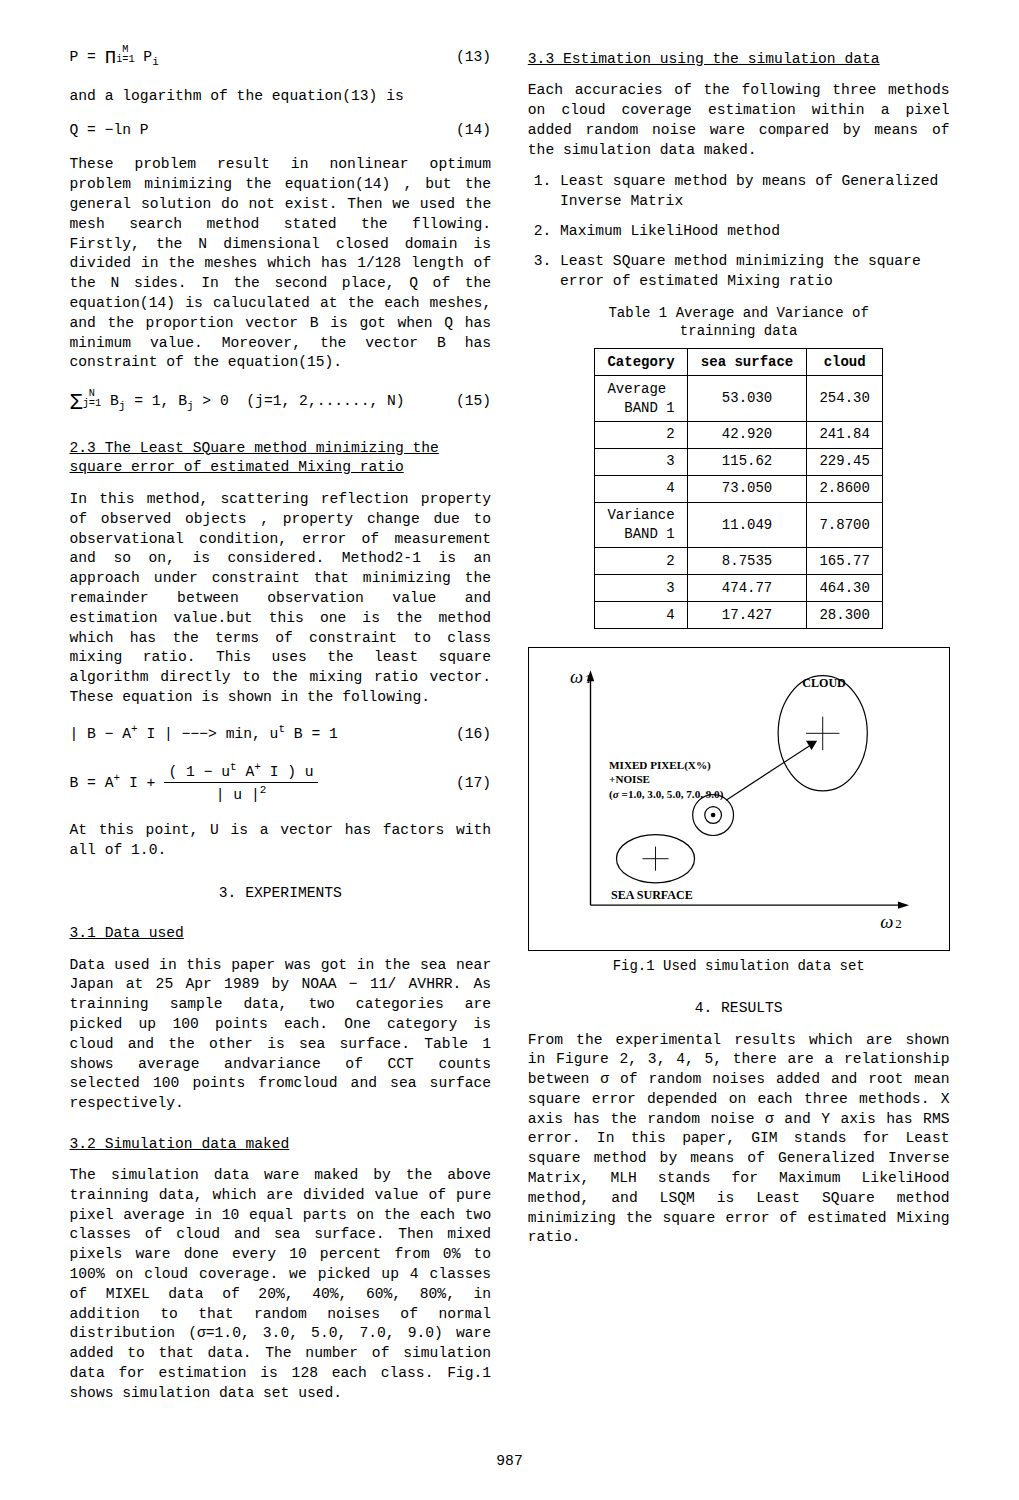P = ΠMi=1 Pi
(13)
and a logarithm of the equation(13) is
Q = −ln P
(14)
These problem result in nonlinear optimum problem minimizing the equation(14) , but the general solution do not exist. Then we used the mesh search method stated the fllowing. Firstly, the N dimensional closed domain is divided in the meshes which has 1/128 length of the N sides. In the second place, Q of the equation(14) is caluculated at the each meshes, and the proportion vector B is got when Q has minimum value. Moreover, the vector B has constraint of the equation(15).
ΣNj=1 Bj = 1, Bj > 0 (j=1, 2,......, N)
(15)
2.3 The Least SQuare method minimizing the square error of estimated Mixing ratio
In this method, scattering reflection property of observed objects , property change due to observational condition, error of measurement and so on, is considered. Method2-1 is an approach under constraint that minimizing the remainder between observation value and estimation value.but this one is the method which has the terms of constraint to class mixing ratio. This uses the least square algorithm directly to the mixing ratio vector. These equation is shown in the following.
| B − A+ I | −−−> min, ut B = 1
(16)
B = A+ I + ( 1 − ut A+ I ) u| u |2
(17)
At this point, U is a vector has factors with all of 1.0.
3. EXPERIMENTS
3.1 Data used
Data used in this paper was got in the sea near Japan at 25 Apr 1989 by NOAA − 11/ AVHRR. As trainning sample data, two categories are picked up 100 points each. One category is cloud and the other is sea surface. Table 1 shows average andvariance of CCT counts selected 100 points fromcloud and sea surface respectively.
3.2 Simulation data maked
The simulation data ware maked by the above trainning data, which are divided value of pure pixel average in 10 equal parts on the each two classes of cloud and sea surface. Then mixed pixels ware done every 10 percent from 0% to 100% on cloud coverage. we picked up 4 classes of MIXEL data of 20%, 40%, 60%, 80%, in addition to that random noises of normal distribution (σ=1.0, 3.0, 5.0, 7.0, 9.0) ware added to that data. The number of simulation data for estimation is 128 each class. Fig.1 shows simulation data set used.
3.3 Estimation using the simulation data
Each accuracies of the following three methods on cloud coverage estimation within a pixel added random noise ware compared by means of the simulation data maked.
Least square method by means of Generalized Inverse Matrix
Maximum LikeliHood method
Least SQuare method minimizing the square error of estimated Mixing ratio
Table 1 Average and Variance of trainning data
| Category | sea surface | cloud |
| --- | --- | --- |
| Average BAND 1 | 53.030 | 254.30 |
| 2 | 42.920 | 241.84 |
| 3 | 115.62 | 229.45 |
| 4 | 73.050 | 2.8600 |
| Variance BAND 1 | 11.049 | 7.8700 |
| 2 | 8.7535 | 165.77 |
| 3 | 474.77 | 464.30 |
| 4 | 17.427 | 28.300 |
ω 1 ω 2 CLOUD SEA SURFACE MIXED PIXEL(X%) +NOISE (σ =1.0, 3.0, 5.0, 7.0, 9.0)
Fig.1 Used simulation data set
4. RESULTS
From the experimental results which are shown in Figure 2, 3, 4, 5, there are a relationship between σ of random noises added and root mean square error depended on each three methods. X axis has the random noise σ and Y axis has RMS error. In this paper, GIM stands for Least square method by means of Generalized Inverse Matrix, MLH stands for Maximum LikeliHood method, and LSQM is Least SQuare method minimizing the square error of estimated Mixing ratio.
987